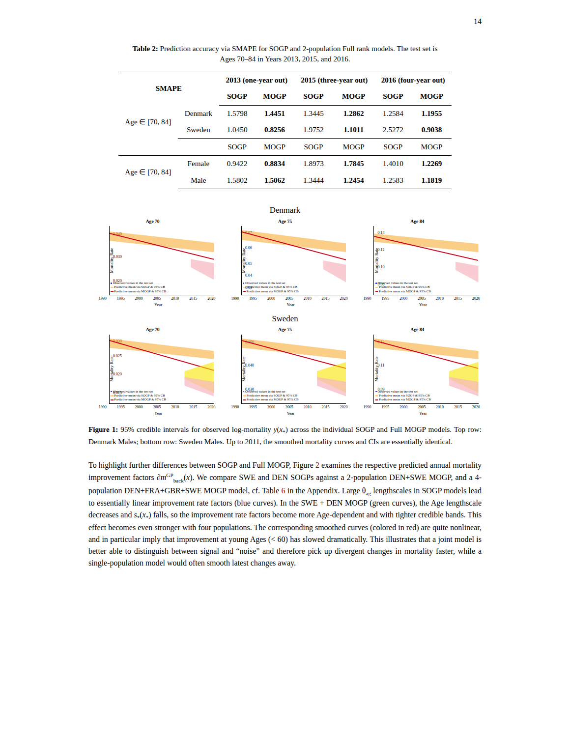14
Table 2: Prediction accuracy via SMAPE for SOGP and 2-population Full rank models. The test set is
Ages 70–84 in Years 2013, 2015, and 2016.
| SMAPE | 2013 (one-year out) | 2015 (three-year out) | 2016 (four-year out) |
| --- | --- | --- | --- |
| SOGP | MOGP | SOGP | MOGP | SOGP | MOGP |
| Age ∈ [70, 84] | Denmark | 1.5798 | 1.4451 | 1.3445 | 1.2862 | 1.2584 | 1.1955 |
| Sweden | 1.0450 | 0.8256 | 1.9752 | 1.1011 | 2.5272 | 0.9038 |
| | SOGP | MOGP | SOGP | MOGP | SOGP | MOGP |
| Age ∈ [70, 84] | Female | 0.9422 | 0.8834 | 1.8973 | 1.7845 | 1.4010 | 1.2269 |
| Male | 1.5802 | 1.5062 | 1.3444 | 1.2454 | 1.2583 | 1.1819 |
Denmark
Age 70
Mortality Rate
0.040
0.030
0.020
Observed values in the test set
Predictive mean via SOGP & 95% CB
Predictive mean via MOGP & 95% CB
1990199520002005201020152020
Year
Age 75
Mortality Rate
0.07
0.06
0.05
0.04
0.03
Observed values in the test set
Predictive mean via SOGP & 95% CB
Predictive mean via MOGP & 95% CB
1990199520002005201020152020
Year
Age 84
Mortality Rate
0.14
0.12
0.10
0.08
Observed values in the test set
Predictive mean via SOGP & 95% CB
Predictive mean via MOGP & 95% CB
1990199520002005201020152020
Year
Sweden
Age 70
Mortality Rate
0.030
0.025
0.020
0.015
Observed values in the test set
Predictive mean via SOGP & 95% CB
Predictive mean via MOGP & 95% CB
1990199520002005201020152020
Year
Age 75
Mortality Rate
0.050
0.040
0.030
Observed values in the test set
Predictive mean via SOGP & 95% CB
Predictive mean via MOGP & 95% CB
1990199520002005201020152020
Year
Age 84
Mortality Rate
0.13
0.11
0.09
Observed values in the test set
Predictive mean via SOGP & 95% CB
Predictive mean via MOGP & 95% CB
1990199520002005201020152020
Year
Figure 1: 95% credible intervals for observed log-mortality y(x*) across the individual SOGP and Full MOGP models. Top row: Denmark Males; bottom row: Sweden Males. Up to 2011, the smoothed mortality curves and CIs are essentially identical.
To highlight further differences between SOGP and Full MOGP, Figure 2 examines the respective predicted annual mortality improvement factors ∂mGPback(x). We compare SWE and DEN SOGPs against a 2-population DEN+SWE MOGP, and a 4-population DEN+FRA+GBR+SWE MOGP model, cf. Table 6 in the Appendix. Large θag lengthscales in SOGP models lead to essentially linear improvement rate factors (blue curves). In the SWE + DEN MOGP (green curves), the Age lengthscale decreases and s*(x*) falls, so the improvement rate factors become more Age-dependent and with tighter credible bands. This effect becomes even stronger with four populations. The corresponding smoothed curves (colored in red) are quite nonlinear, and in particular imply that improvement at young Ages (< 60) has slowed dramatically. This illustrates that a joint model is better able to distinguish between signal and “noise” and therefore pick up divergent changes in mortality faster, while a single-population model would often smooth latest changes away.